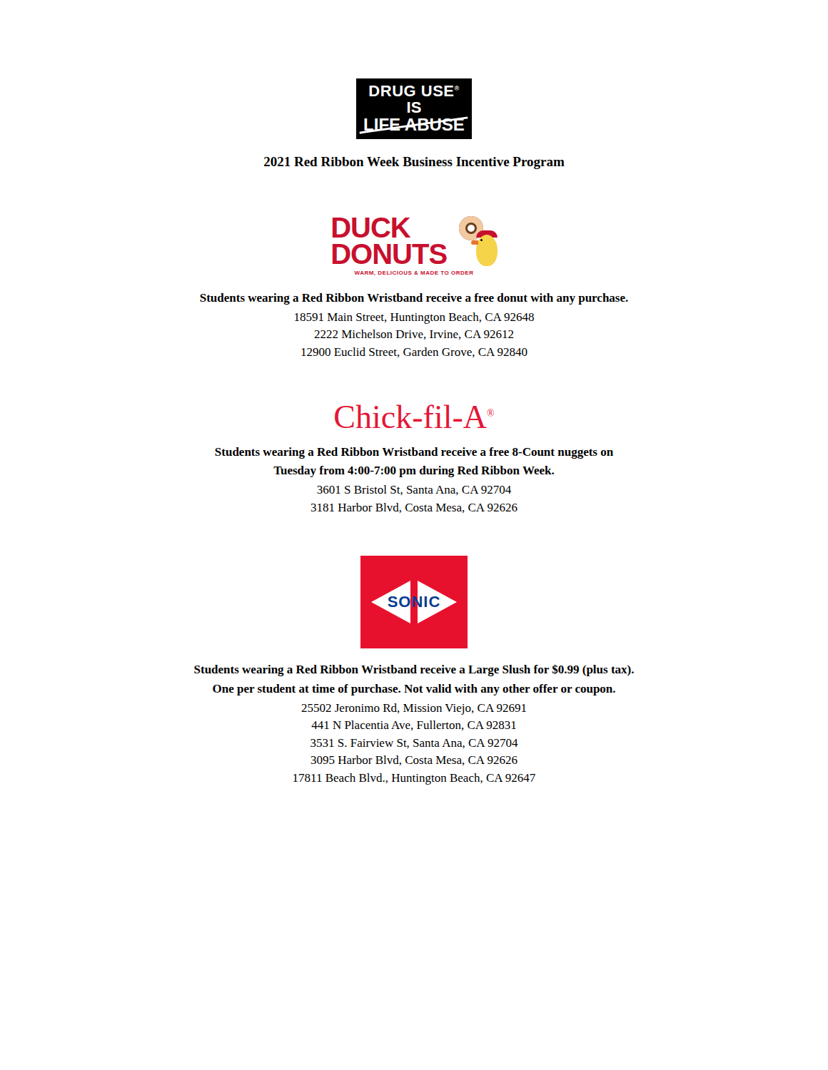DRUG USE® IS LIFE ABUSE
2021 Red Ribbon Week Business Incentive Program
DUCK DONUTS WARM, DELICIOUS & MADE TO ORDER
Students wearing a Red Ribbon Wristband receive a free donut with any purchase.
18591 Main Street, Huntington Beach, CA 92648
2222 Michelson Drive, Irvine, CA 92612
12900 Euclid Street, Garden Grove, CA 92840
Chick-fil-A®
Students wearing a Red Ribbon Wristband receive a free 8-Count nuggets on
Tuesday from 4:00-7:00 pm during Red Ribbon Week.
3601 S Bristol St, Santa Ana, CA 92704
3181 Harbor Blvd, Costa Mesa, CA 92626
SONIC
Students wearing a Red Ribbon Wristband receive a Large Slush for $0.99 (plus tax).
One per student at time of purchase. Not valid with any other offer or coupon.
25502 Jeronimo Rd, Mission Viejo, CA 92691
441 N Placentia Ave, Fullerton, CA 92831
3531 S. Fairview St, Santa Ana, CA 92704
3095 Harbor Blvd, Costa Mesa, CA 92626
17811 Beach Blvd., Huntington Beach, CA 92647